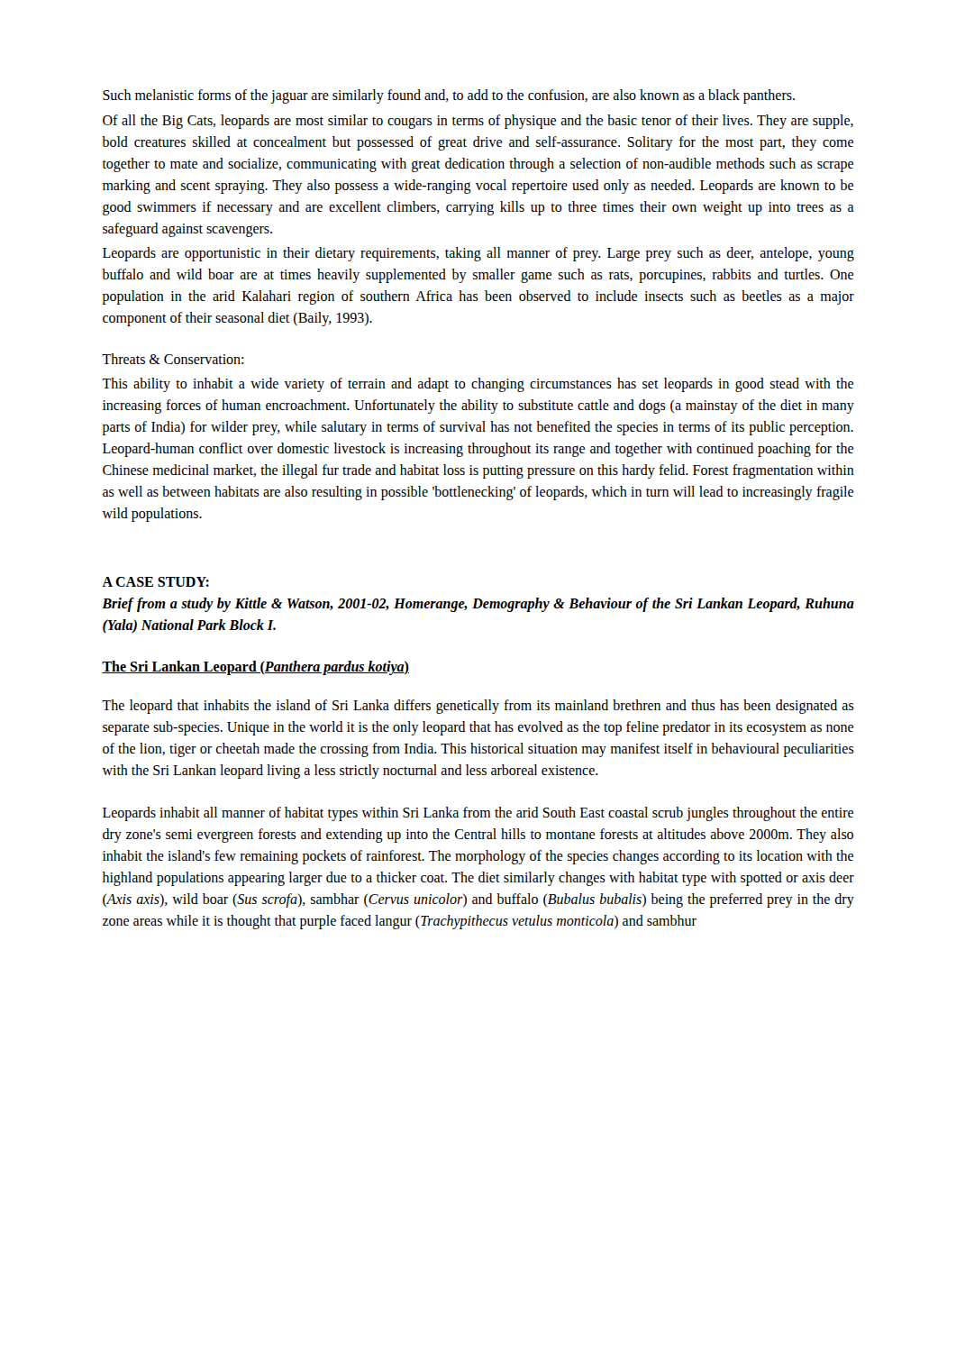Such melanistic forms of the jaguar are similarly found and, to add to the confusion, are also known as a black panthers.
Of all the Big Cats, leopards are most similar to cougars in terms of physique and the basic tenor of their lives. They are supple, bold creatures skilled at concealment but possessed of great drive and self-assurance. Solitary for the most part, they come together to mate and socialize, communicating with great dedication through a selection of non-audible methods such as scrape marking and scent spraying. They also possess a wide-ranging vocal repertoire used only as needed. Leopards are known to be good swimmers if necessary and are excellent climbers, carrying kills up to three times their own weight up into trees as a safeguard against scavengers.
Leopards are opportunistic in their dietary requirements, taking all manner of prey. Large prey such as deer, antelope, young buffalo and wild boar are at times heavily supplemented by smaller game such as rats, porcupines, rabbits and turtles. One population in the arid Kalahari region of southern Africa has been observed to include insects such as beetles as a major component of their seasonal diet (Baily, 1993).
Threats & Conservation:
This ability to inhabit a wide variety of terrain and adapt to changing circumstances has set leopards in good stead with the increasing forces of human encroachment. Unfortunately the ability to substitute cattle and dogs (a mainstay of the diet in many parts of India) for wilder prey, while salutary in terms of survival has not benefited the species in terms of its public perception. Leopard-human conflict over domestic livestock is increasing throughout its range and together with continued poaching for the Chinese medicinal market, the illegal fur trade and habitat loss is putting pressure on this hardy felid. Forest fragmentation within as well as between habitats are also resulting in possible 'bottlenecking' of leopards, which in turn will lead to increasingly fragile wild populations.
A CASE STUDY:
Brief from a study by Kittle & Watson, 2001-02, Homerange, Demography & Behaviour of the Sri Lankan Leopard, Ruhuna (Yala) National Park Block I.
The Sri Lankan Leopard (Panthera pardus kotiya)
The leopard that inhabits the island of Sri Lanka differs genetically from its mainland brethren and thus has been designated as separate sub-species. Unique in the world it is the only leopard that has evolved as the top feline predator in its ecosystem as none of the lion, tiger or cheetah made the crossing from India. This historical situation may manifest itself in behavioural peculiarities with the Sri Lankan leopard living a less strictly nocturnal and less arboreal existence.
Leopards inhabit all manner of habitat types within Sri Lanka from the arid South East coastal scrub jungles throughout the entire dry zone's semi evergreen forests and extending up into the Central hills to montane forests at altitudes above 2000m. They also inhabit the island's few remaining pockets of rainforest. The morphology of the species changes according to its location with the highland populations appearing larger due to a thicker coat. The diet similarly changes with habitat type with spotted or axis deer (Axis axis), wild boar (Sus scrofa), sambhar (Cervus unicolor) and buffalo (Bubalus bubalis) being the preferred prey in the dry zone areas while it is thought that purple faced langur (Trachypithecus vetulus monticola) and sambhur